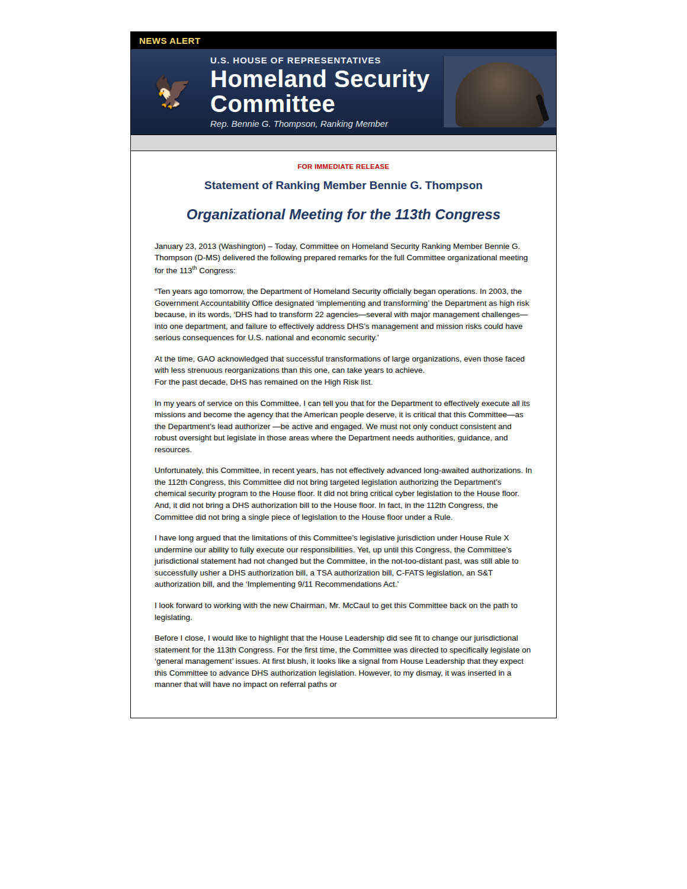NEWS ALERT
🦅
U.S. HOUSE OF REPRESENTATIVES
Homeland Security Committee
Rep. Bennie G. Thompson, Ranking Member
FOR IMMEDIATE RELEASE
Statement of Ranking Member Bennie G. Thompson
Organizational Meeting for the 113th Congress
January 23, 2013 (Washington) – Today, Committee on Homeland Security Ranking Member Bennie G. Thompson (D-MS) delivered the following prepared remarks for the full Committee organizational meeting for the 113th Congress:
“Ten years ago tomorrow, the Department of Homeland Security officially began operations. In 2003, the Government Accountability Office designated ‘implementing and transforming’ the Department as high risk because, in its words, ‘DHS had to transform 22 agencies—several with major management challenges—into one department, and failure to effectively address DHS’s management and mission risks could have serious consequences for U.S. national and economic security.’
At the time, GAO acknowledged that successful transformations of large organizations, even those faced with less strenuous reorganizations than this one, can take years to achieve.
For the past decade, DHS has remained on the High Risk list.
In my years of service on this Committee, I can tell you that for the Department to effectively execute all its missions and become the agency that the American people deserve, it is critical that this Committee—as the Department’s lead authorizer —be active and engaged. We must not only conduct consistent and robust oversight but legislate in those areas where the Department needs authorities, guidance, and resources.
Unfortunately, this Committee, in recent years, has not effectively advanced long-awaited authorizations. In the 112th Congress, this Committee did not bring targeted legislation authorizing the Department’s chemical security program to the House floor. It did not bring critical cyber legislation to the House floor. And, it did not bring a DHS authorization bill to the House floor. In fact, in the 112th Congress, the Committee did not bring a single piece of legislation to the House floor under a Rule.
I have long argued that the limitations of this Committee’s legislative jurisdiction under House Rule X undermine our ability to fully execute our responsibilities. Yet, up until this Congress, the Committee’s jurisdictional statement had not changed but the Committee, in the not-too-distant past, was still able to successfully usher a DHS authorization bill, a TSA authorization bill, C-FATS legislation, an S&T authorization bill, and the ‘Implementing 9/11 Recommendations Act.’
I look forward to working with the new Chairman, Mr. McCaul to get this Committee back on the path to legislating.
Before I close, I would like to highlight that the House Leadership did see fit to change our jurisdictional statement for the 113th Congress. For the first time, the Committee was directed to specifically legislate on ‘general management’ issues. At first blush, it looks like a signal from House Leadership that they expect this Committee to advance DHS authorization legislation. However, to my dismay, it was inserted in a manner that will have no impact on referral paths or